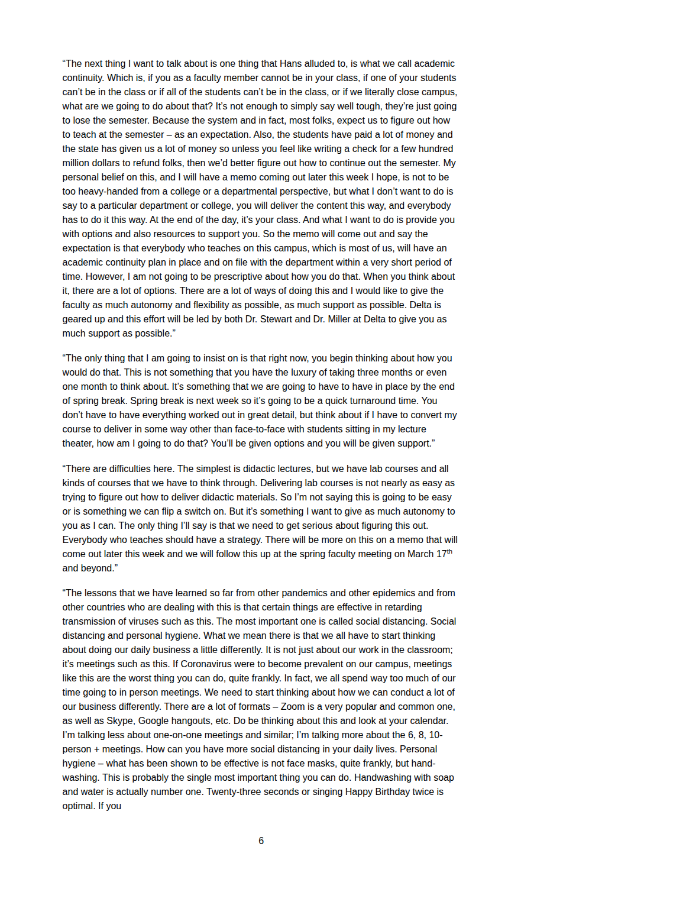“The next thing I want to talk about is one thing that Hans alluded to, is what we call academic continuity. Which is, if you as a faculty member cannot be in your class, if one of your students can’t be in the class or if all of the students can’t be in the class, or if we literally close campus, what are we going to do about that? It’s not enough to simply say well tough, they’re just going to lose the semester. Because the system and in fact, most folks, expect us to figure out how to teach at the semester – as an expectation. Also, the students have paid a lot of money and the state has given us a lot of money so unless you feel like writing a check for a few hundred million dollars to refund folks, then we’d better figure out how to continue out the semester. My personal belief on this, and I will have a memo coming out later this week I hope, is not to be too heavy-handed from a college or a departmental perspective, but what I don’t want to do is say to a particular department or college, you will deliver the content this way, and everybody has to do it this way. At the end of the day, it’s your class. And what I want to do is provide you with options and also resources to support you. So the memo will come out and say the expectation is that everybody who teaches on this campus, which is most of us, will have an academic continuity plan in place and on file with the department within a very short period of time. However, I am not going to be prescriptive about how you do that. When you think about it, there are a lot of options. There are a lot of ways of doing this and I would like to give the faculty as much autonomy and flexibility as possible, as much support as possible. Delta is geared up and this effort will be led by both Dr. Stewart and Dr. Miller at Delta to give you as much support as possible.”
“The only thing that I am going to insist on is that right now, you begin thinking about how you would do that. This is not something that you have the luxury of taking three months or even one month to think about. It’s something that we are going to have to have in place by the end of spring break. Spring break is next week so it’s going to be a quick turnaround time. You don’t have to have everything worked out in great detail, but think about if I have to convert my course to deliver in some way other than face-to-face with students sitting in my lecture theater, how am I going to do that? You’ll be given options and you will be given support.”
“There are difficulties here. The simplest is didactic lectures, but we have lab courses and all kinds of courses that we have to think through. Delivering lab courses is not nearly as easy as trying to figure out how to deliver didactic materials. So I’m not saying this is going to be easy or is something we can flip a switch on. But it’s something I want to give as much autonomy to you as I can. The only thing I’ll say is that we need to get serious about figuring this out. Everybody who teaches should have a strategy. There will be more on this on a memo that will come out later this week and we will follow this up at the spring faculty meeting on March 17th and beyond.”
“The lessons that we have learned so far from other pandemics and other epidemics and from other countries who are dealing with this is that certain things are effective in retarding transmission of viruses such as this. The most important one is called social distancing. Social distancing and personal hygiene. What we mean there is that we all have to start thinking about doing our daily business a little differently. It is not just about our work in the classroom; it’s meetings such as this. If Coronavirus were to become prevalent on our campus, meetings like this are the worst thing you can do, quite frankly. In fact, we all spend way too much of our time going to in person meetings. We need to start thinking about how we can conduct a lot of our business differently. There are a lot of formats – Zoom is a very popular and common one, as well as Skype, Google hangouts, etc. Do be thinking about this and look at your calendar. I’m talking less about one-on-one meetings and similar; I’m talking more about the 6, 8, 10-person + meetings. How can you have more social distancing in your daily lives. Personal hygiene – what has been shown to be effective is not face masks, quite frankly, but hand-washing. This is probably the single most important thing you can do. Handwashing with soap and water is actually number one. Twenty-three seconds or singing Happy Birthday twice is optimal. If you
6